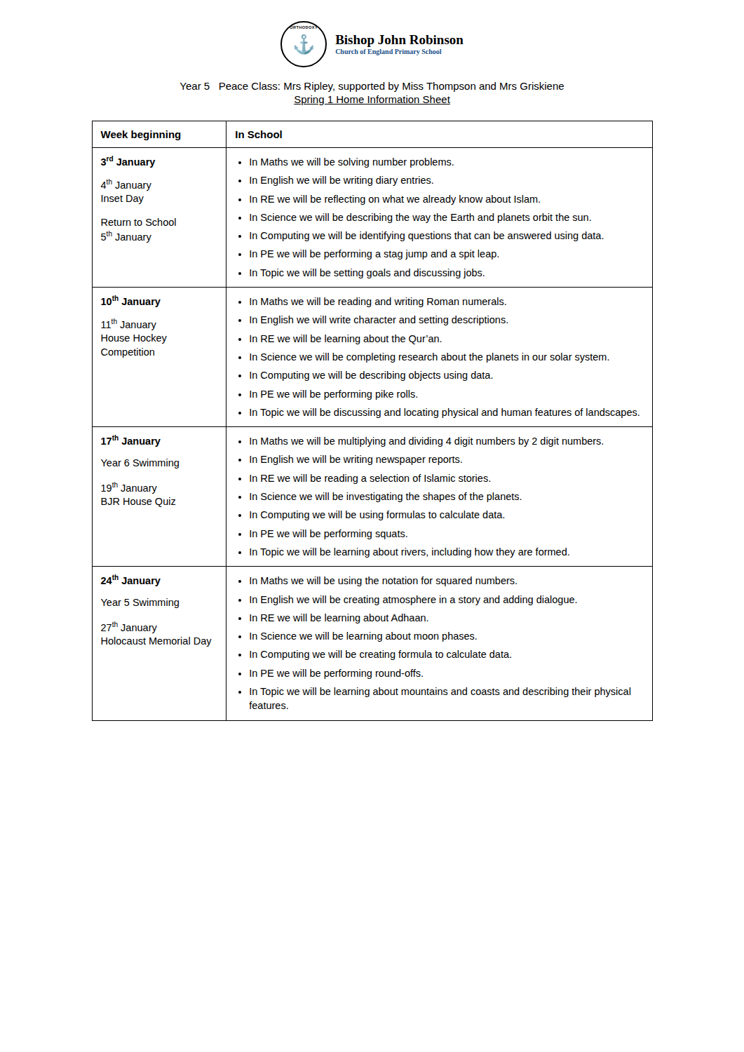ORTHODOXY ⚓
Bishop John Robinson
Church of England Primary School
Year 5 Peace Class: Mrs Ripley, supported by Miss Thompson and Mrs Griskiene
Spring 1 Home Information Sheet
| Week beginning | In School |
| --- | --- |
| 3 rd January 4 th January Inset Day Return to School 5 th January | In Maths we will be solving number problems. In English we will be writing diary entries. In RE we will be reflecting on what we already know about Islam. In Science we will be describing the way the Earth and planets orbit the sun. In Computing we will be identifying questions that can be answered using data. In PE we will be performing a stag jump and a spit leap. In Topic we will be setting goals and discussing jobs. |
| 10 th January 11 th January House Hockey Competition | In Maths we will be reading and writing Roman numerals. In English we will write character and setting descriptions. In RE we will be learning about the Qur’an. In Science we will be completing research about the planets in our solar system. In Computing we will be describing objects using data. In PE we will be performing pike rolls. In Topic we will be discussing and locating physical and human features of landscapes. |
| 17 th January Year 6 Swimming 19 th January BJR House Quiz | In Maths we will be multiplying and dividing 4 digit numbers by 2 digit numbers. In English we will be writing newspaper reports. In RE we will be reading a selection of Islamic stories. In Science we will be investigating the shapes of the planets. In Computing we will be using formulas to calculate data. In PE we will be performing squats. In Topic we will be learning about rivers, including how they are formed. |
| 24 th January Year 5 Swimming 27 th January Holocaust Memorial Day | In Maths we will be using the notation for squared numbers. In English we will be creating atmosphere in a story and adding dialogue. In RE we will be learning about Adhaan. In Science we will be learning about moon phases. In Computing we will be creating formula to calculate data. In PE we will be performing round-offs. In Topic we will be learning about mountains and coasts and describing their physical features. |